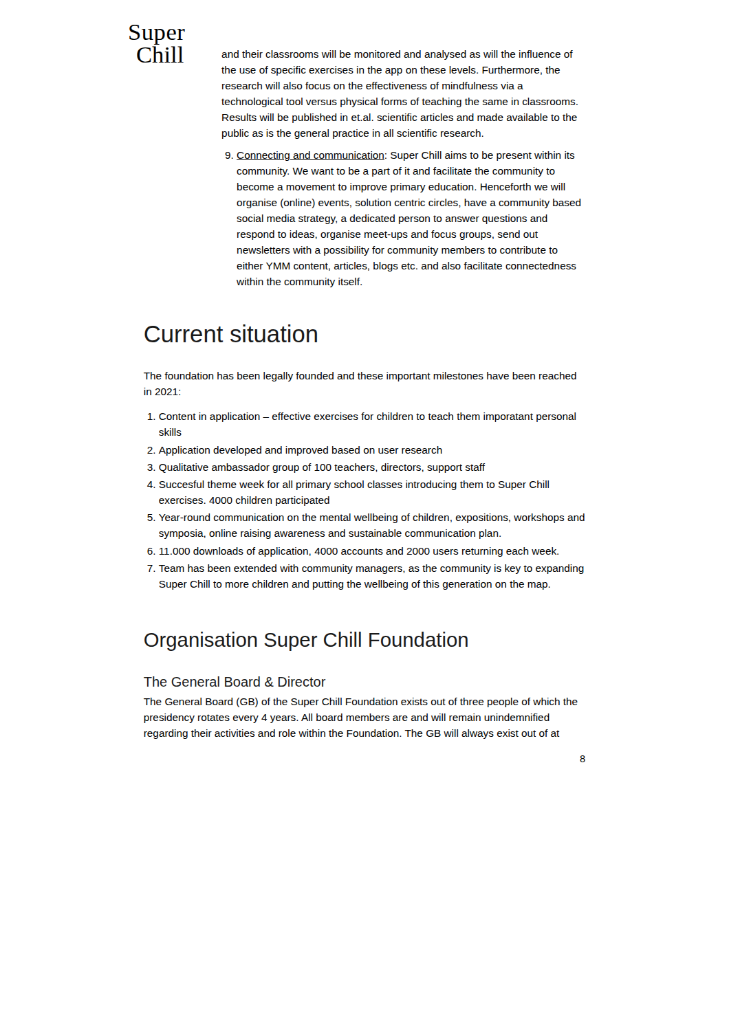Super Chill
and their classrooms will be monitored and analysed as will the influence of the use of specific exercises in the app on these levels. Furthermore, the research will also focus on the effectiveness of mindfulness via a technological tool versus physical forms of teaching the same in classrooms. Results will be published in et.al. scientific articles and made available to the public as is the general practice in all scientific research.
Connecting and communication: Super Chill aims to be present within its community. We want to be a part of it and facilitate the community to become a movement to improve primary education. Henceforth we will organise (online) events, solution centric circles, have a community based social media strategy, a dedicated person to answer questions and respond to ideas, organise meet-ups and focus groups, send out newsletters with a possibility for community members to contribute to either YMM content, articles, blogs etc. and also facilitate connectedness within the community itself.
Current situation
The foundation has been legally founded and these important milestones have been reached in 2021:
Content in application – effective exercises for children to teach them imporatant personal skills
Application developed and improved based on user research
Qualitative ambassador group of 100 teachers, directors, support staff
Succesful theme week for all primary school classes introducing them to Super Chill exercises. 4000 children participated
Year-round communication on the mental wellbeing of children, expositions, workshops and symposia, online raising awareness and sustainable communication plan.
11.000 downloads of application, 4000 accounts and 2000 users returning each week.
Team has been extended with community managers, as the community is key to expanding Super Chill to more children and putting the wellbeing of this generation on the map.
Organisation Super Chill Foundation
The General Board & Director
The General Board (GB) of the Super Chill Foundation exists out of three people of which the presidency rotates every 4 years. All board members are and will remain unindemnified regarding their activities and role within the Foundation. The GB will always exist out of at
8